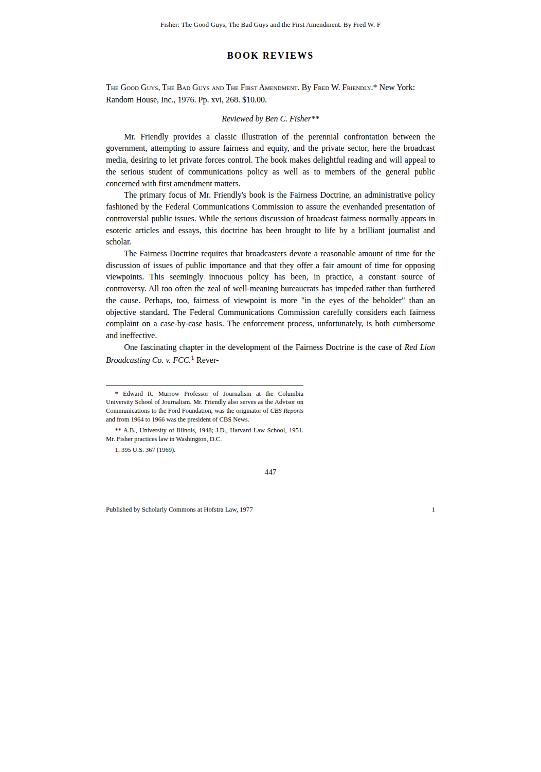Fisher: The Good Guys, The Bad Guys and the First Amendment. By Fred W. F
BOOK REVIEWS
The Good Guys, The Bad Guys and The First Amendment. By Fred W. Friendly.* New York: Random House, Inc., 1976. Pp. xvi, 268. $10.00.
Reviewed by Ben C. Fisher**
Mr. Friendly provides a classic illustration of the perennial confrontation between the government, attempting to assure fairness and equity, and the private sector, here the broadcast media, desiring to let private forces control. The book makes delightful reading and will appeal to the serious student of communications policy as well as to members of the general public concerned with first amendment matters.
The primary focus of Mr. Friendly's book is the Fairness Doctrine, an administrative policy fashioned by the Federal Communications Commission to assure the evenhanded presentation of controversial public issues. While the serious discussion of broadcast fairness normally appears in esoteric articles and essays, this doctrine has been brought to life by a brilliant journalist and scholar.
The Fairness Doctrine requires that broadcasters devote a reasonable amount of time for the discussion of issues of public importance and that they offer a fair amount of time for opposing viewpoints. This seemingly innocuous policy has been, in practice, a constant source of controversy. All too often the zeal of well-meaning bureaucrats has impeded rather than furthered the cause. Perhaps, too, fairness of viewpoint is more "in the eyes of the beholder" than an objective standard. The Federal Communications Commission carefully considers each fairness complaint on a case-by-case basis. The enforcement process, unfortunately, is both cumbersome and ineffective.
One fascinating chapter in the development of the Fairness Doctrine is the case of Red Lion Broadcasting Co. v. FCC.1 Rever-
* Edward R. Murrow Professor of Journalism at the Columbia University School of Journalism. Mr. Friendly also serves as the Advisor on Communications to the Ford Foundation, was the originator of CBS Reports and from 1964 to 1966 was the president of CBS News.
** A.B., University of Illinois, 1948; J.D., Harvard Law School, 1951. Mr. Fisher practices law in Washington, D.C.
1. 395 U.S. 367 (1969).
447
Published by Scholarly Commons at Hofstra Law, 1977
1